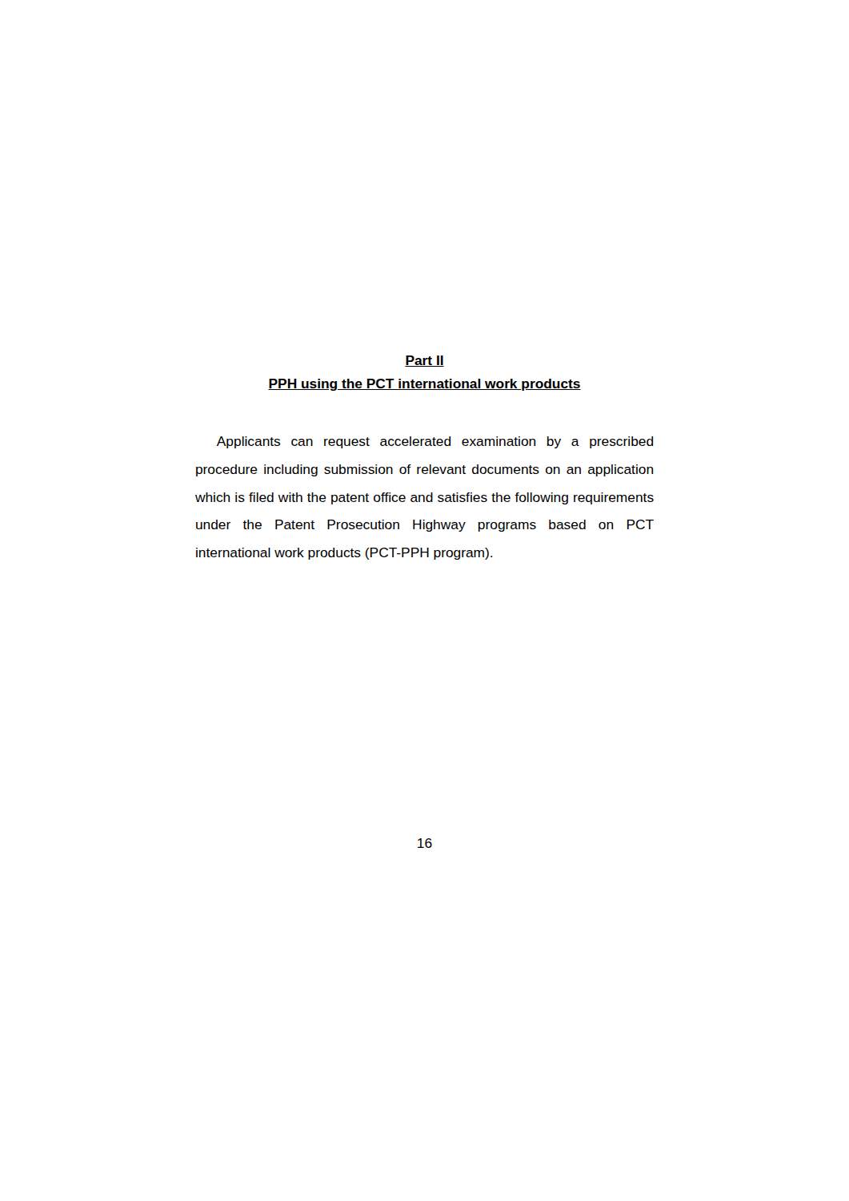Part II
PPH using the PCT international work products
Applicants can request accelerated examination by a prescribed procedure including submission of relevant documents on an application which is filed with the patent office and satisfies the following requirements under the Patent Prosecution Highway programs based on PCT international work products (PCT-PPH program).
16